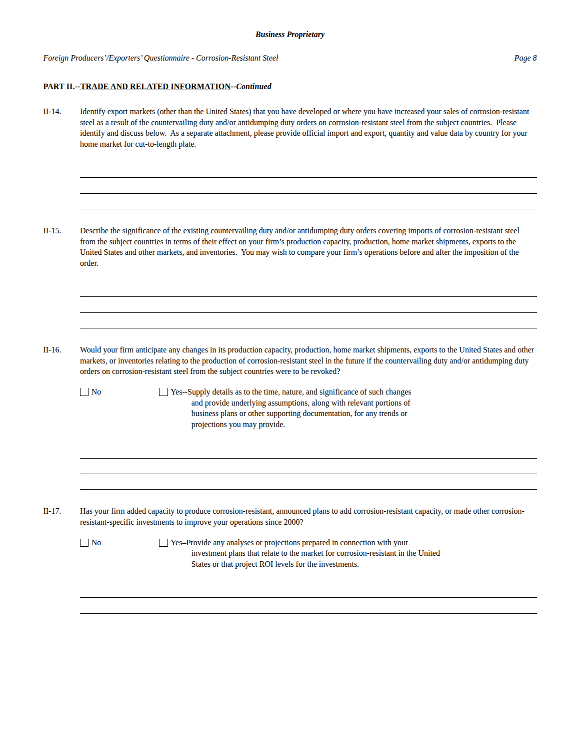Business Proprietary
Foreign Producers’/Exporters’ Questionnaire - Corrosion-Resistant Steel Page 8
PART II.--TRADE AND RELATED INFORMATION--Continued
II-14.
Identify export markets (other than the United States) that you have developed or where you have increased your sales of corrosion-resistant steel as a result of the countervailing duty and/or antidumping duty orders on corrosion-resistant steel from the subject countries. Please identify and discuss below. As a separate attachment, please provide official import and export, quantity and value data by country for your home market for cut-to-length plate.
II-15.
Describe the significance of the existing countervailing duty and/or antidumping duty orders covering imports of corrosion-resistant steel from the subject countries in terms of their effect on your firm’s production capacity, production, home market shipments, exports to the United States and other markets, and inventories. You may wish to compare your firm’s operations before and after the imposition of the order.
II-16.
Would your firm anticipate any changes in its production capacity, production, home market shipments, exports to the United States and other markets, or inventories relating to the production of corrosion-resistant steel in the future if the countervailing duty and/or antidumping duty orders on corrosion-resistant steel from the subject countries were to be revoked?
No
Yes--Supply details as to the time, nature, and significance of such changes and provide underlying assumptions, along with relevant portions of business plans or other supporting documentation, for any trends or projections you may provide.
II-17.
Has your firm added capacity to produce corrosion-resistant, announced plans to add corrosion-resistant capacity, or made other corrosion-resistant-specific investments to improve your operations since 2000?
No
Yes–Provide any analyses or projections prepared in connection with your investment plans that relate to the market for corrosion-resistant in the United States or that project ROI levels for the investments.